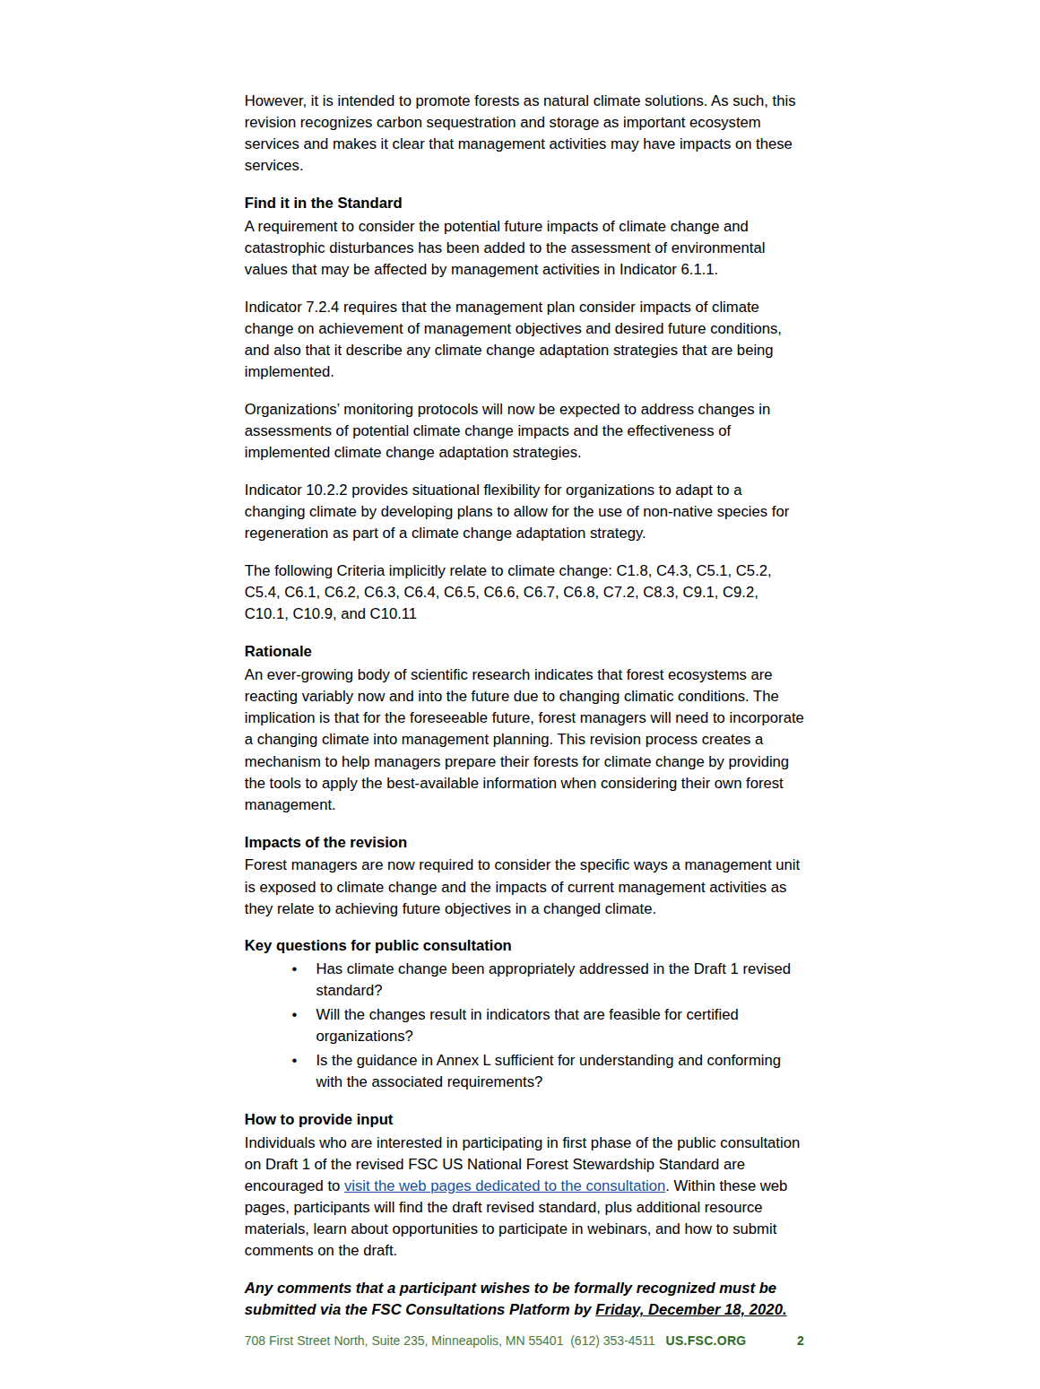However, it is intended to promote forests as natural climate solutions. As such, this revision recognizes carbon sequestration and storage as important ecosystem services and makes it clear that management activities may have impacts on these services.
Find it in the Standard
A requirement to consider the potential future impacts of climate change and catastrophic disturbances has been added to the assessment of environmental values that may be affected by management activities in Indicator 6.1.1.
Indicator 7.2.4 requires that the management plan consider impacts of climate change on achievement of management objectives and desired future conditions, and also that it describe any climate change adaptation strategies that are being implemented.
Organizations’ monitoring protocols will now be expected to address changes in assessments of potential climate change impacts and the effectiveness of implemented climate change adaptation strategies.
Indicator 10.2.2 provides situational flexibility for organizations to adapt to a changing climate by developing plans to allow for the use of non-native species for regeneration as part of a climate change adaptation strategy.
The following Criteria implicitly relate to climate change: C1.8, C4.3, C5.1, C5.2, C5.4, C6.1, C6.2, C6.3, C6.4, C6.5, C6.6, C6.7, C6.8, C7.2, C8.3, C9.1, C9.2, C10.1, C10.9, and C10.11
Rationale
An ever-growing body of scientific research indicates that forest ecosystems are reacting variably now and into the future due to changing climatic conditions. The implication is that for the foreseeable future, forest managers will need to incorporate a changing climate into management planning. This revision process creates a mechanism to help managers prepare their forests for climate change by providing the tools to apply the best-available information when considering their own forest management.
Impacts of the revision
Forest managers are now required to consider the specific ways a management unit is exposed to climate change and the impacts of current management activities as they relate to achieving future objectives in a changed climate.
Key questions for public consultation
Has climate change been appropriately addressed in the Draft 1 revised standard?
Will the changes result in indicators that are feasible for certified organizations?
Is the guidance in Annex L sufficient for understanding and conforming with the associated requirements?
How to provide input
Individuals who are interested in participating in first phase of the public consultation on Draft 1 of the revised FSC US National Forest Stewardship Standard are encouraged to visit the web pages dedicated to the consultation. Within these web pages, participants will find the draft revised standard, plus additional resource materials, learn about opportunities to participate in webinars, and how to submit comments on the draft.
Any comments that a participant wishes to be formally recognized must be submitted via the FSC Consultations Platform by Friday, December 18, 2020.
708 First Street North, Suite 235, Minneapolis, MN 55401 (612) 353-4511 US.FSC.ORG 2